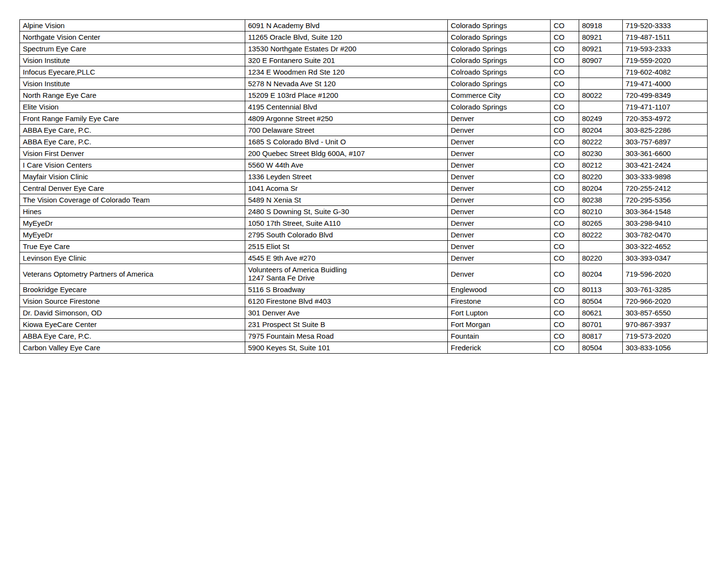| Alpine Vision | 6091 N Academy Blvd | Colorado Springs | CO | 80918 | 719-520-3333 |
| Northgate Vision Center | 11265 Oracle Blvd, Suite 120 | Colorado Springs | CO | 80921 | 719-487-1511 |
| Spectrum Eye Care | 13530 Northgate Estates Dr #200 | Colorado Springs | CO | 80921 | 719-593-2333 |
| Vision Institute | 320 E Fontanero Suite 201 | Colorado Springs | CO | 80907 | 719-559-2020 |
| Infocus Eyecare,PLLC | 1234 E Woodmen Rd Ste 120 | Colroado Springs | CO | | 719-602-4082 |
| Vision Institute | 5278 N Nevada Ave St 120 | Colorado Springs | CO | | 719-471-4000 |
| North Range Eye Care | 15209 E 103rd Place #1200 | Commerce City | CO | 80022 | 720-499-8349 |
| Elite Vision | 4195 Centennial Blvd | Colorado Springs | CO | | 719-471-1107 |
| Front Range Family Eye Care | 4809 Argonne Street #250 | Denver | CO | 80249 | 720-353-4972 |
| ABBA Eye Care, P.C. | 700 Delaware Street | Denver | CO | 80204 | 303-825-2286 |
| ABBA Eye Care, P.C. | 1685 S Colorado Blvd - Unit O | Denver | CO | 80222 | 303-757-6897 |
| Vision First Denver | 200 Quebec Street Bldg 600A, #107 | Denver | CO | 80230 | 303-361-6600 |
| I Care Vision Centers | 5560 W 44th Ave | Denver | CO | 80212 | 303-421-2424 |
| Mayfair Vision Clinic | 1336 Leyden Street | Denver | CO | 80220 | 303-333-9898 |
| Central Denver Eye Care | 1041 Acoma Sr | Denver | CO | 80204 | 720-255-2412 |
| The Vision Coverage of Colorado Team | 5489 N Xenia St | Denver | CO | 80238 | 720-295-5356 |
| Hines | 2480 S Downing St, Suite G-30 | Denver | CO | 80210 | 303-364-1548 |
| MyEyeDr | 1050 17th Street, Suite A110 | Denver | CO | 80265 | 303-298-9410 |
| MyEyeDr | 2795 South Colorado Blvd | Denver | CO | 80222 | 303-782-0470 |
| True Eye Care | 2515 Eliot St | Denver | CO | | 303-322-4652 |
| Levinson Eye Clinic | 4545 E 9th Ave #270 | Denver | CO | 80220 | 303-393-0347 |
| Veterans Optometry Partners of America | Volunteers of America Buidling 1247 Santa Fe Drive | Denver | CO | 80204 | 719-596-2020 |
| Brookridge Eyecare | 5116 S Broadway | Englewood | CO | 80113 | 303-761-3285 |
| Vision Source Firestone | 6120 Firestone Blvd #403 | Firestone | CO | 80504 | 720-966-2020 |
| Dr. David Simonson, OD | 301 Denver Ave | Fort Lupton | CO | 80621 | 303-857-6550 |
| Kiowa EyeCare Center | 231 Prospect St Suite B | Fort Morgan | CO | 80701 | 970-867-3937 |
| ABBA Eye Care, P.C. | 7975 Fountain Mesa Road | Fountain | CO | 80817 | 719-573-2020 |
| Carbon Valley Eye Care | 5900 Keyes St, Suite 101 | Frederick | CO | 80504 | 303-833-1056 |